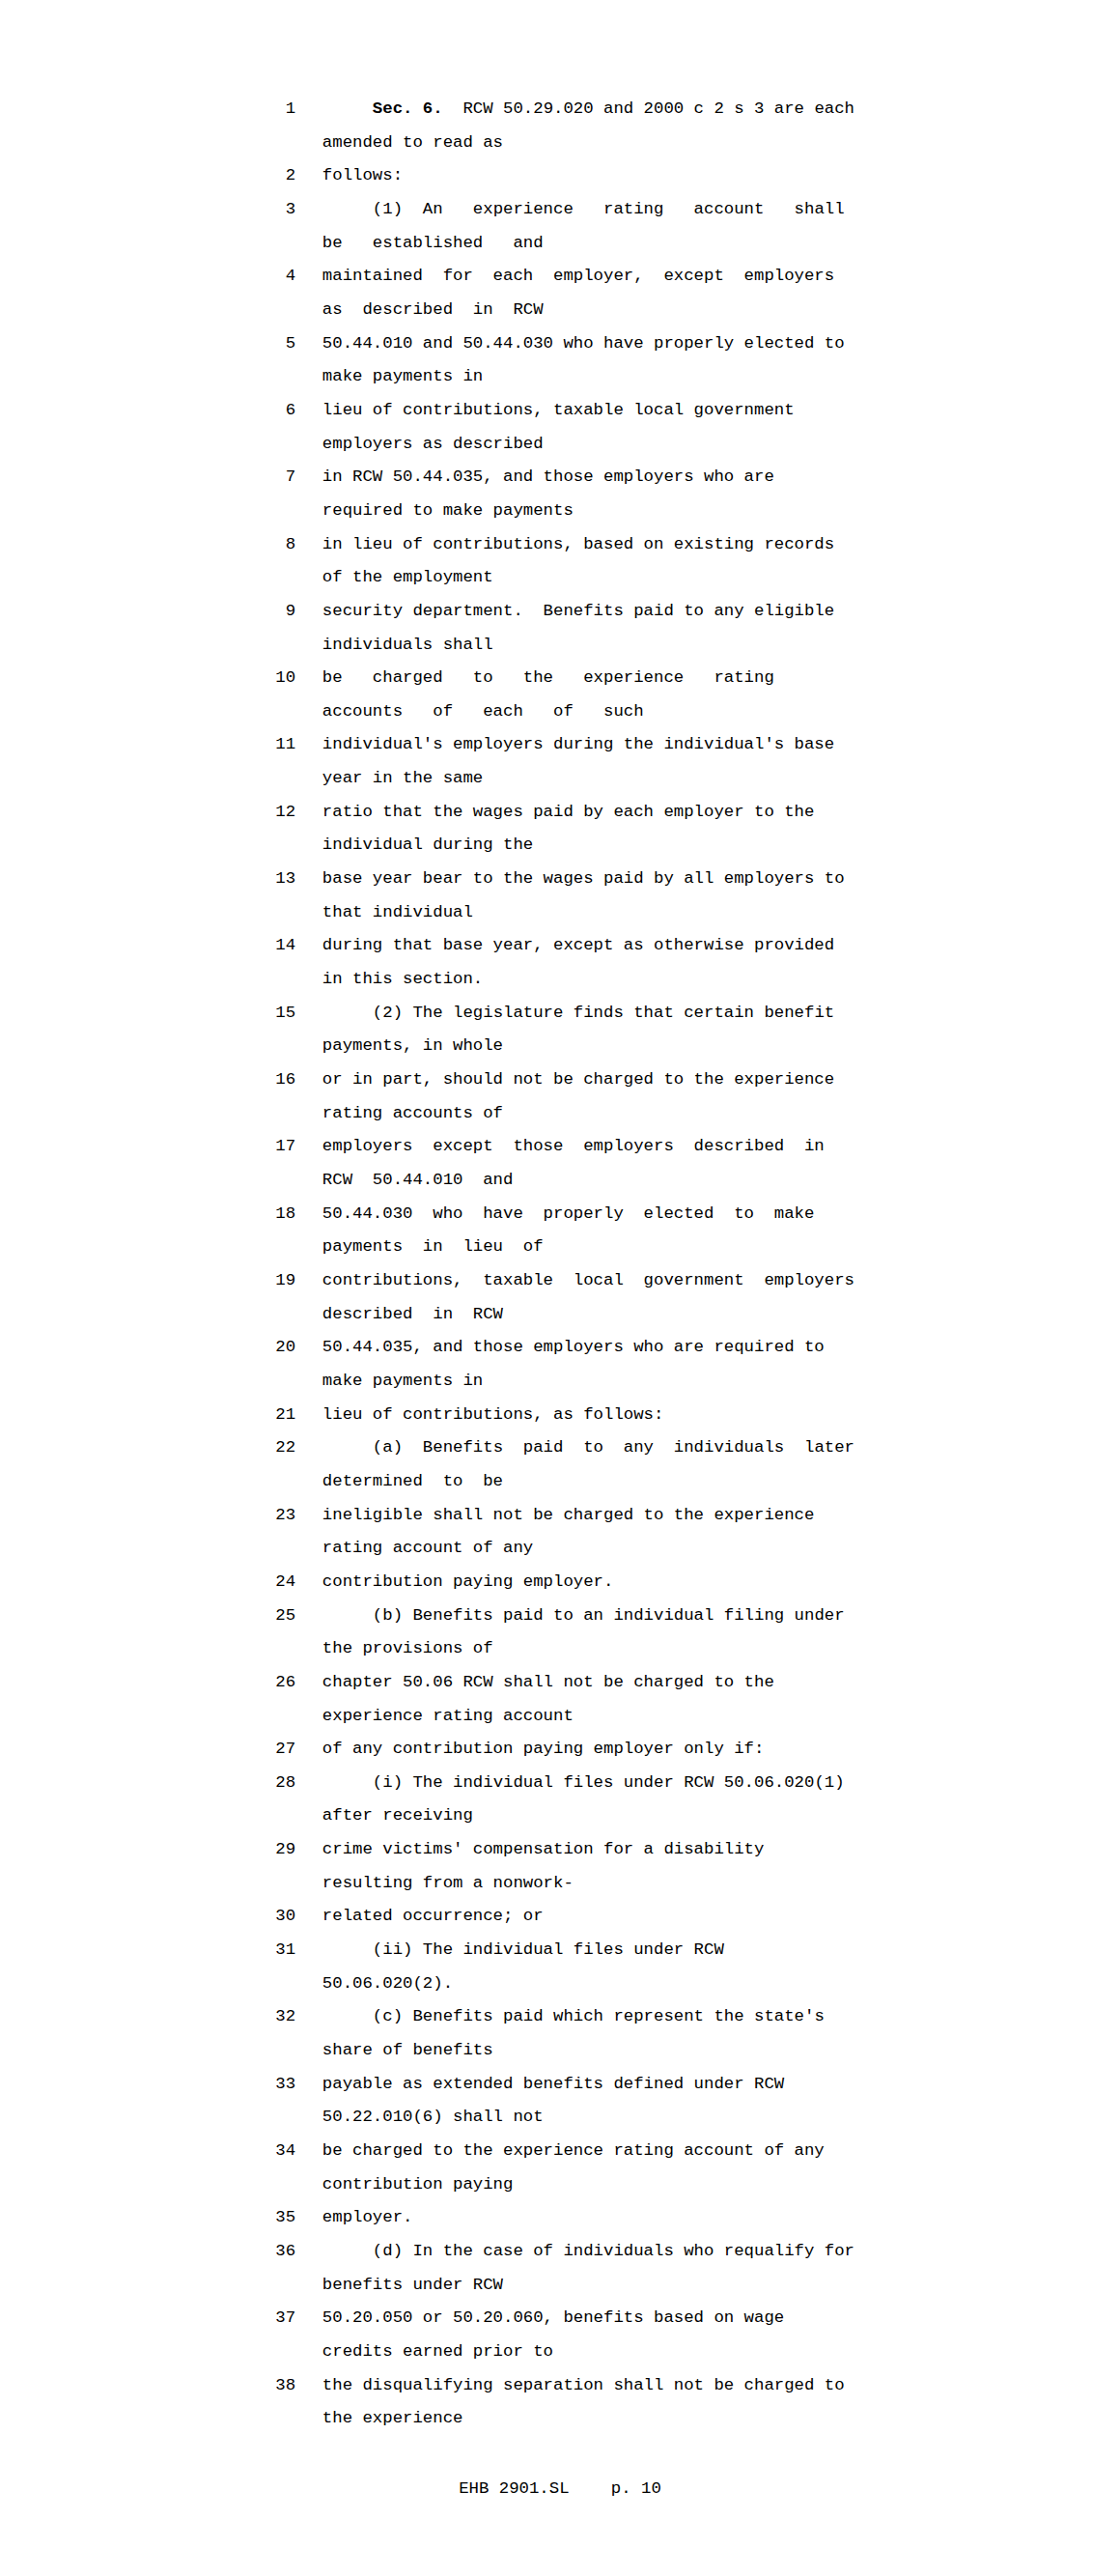1 Sec. 6. RCW 50.29.020 and 2000 c 2 s 3 are each amended to read as
2 follows:
3 (1) An experience rating account shall be established and
4 maintained for each employer, except employers as described in RCW
550.44.010 and 50.44.030 who have properly elected to make payments in
6 lieu of contributions, taxable local government employers as described
7 in RCW 50.44.035, and those employers who are required to make payments
8 in lieu of contributions, based on existing records of the employment
9 security department. Benefits paid to any eligible individuals shall
10 be charged to the experience rating accounts of each of such
11 individual's employers during the individual's base year in the same
12 ratio that the wages paid by each employer to the individual during the
13 base year bear to the wages paid by all employers to that individual
14 during that base year, except as otherwise provided in this section.
15 (2) The legislature finds that certain benefit payments, in whole
16 or in part, should not be charged to the experience rating accounts of
17 employers except those employers described in RCW 50.44.010 and
1850.44.030 who have properly elected to make payments in lieu of
19 contributions, taxable local government employers described in RCW
2050.44.035, and those employers who are required to make payments in
21 lieu of contributions, as follows:
22 (a) Benefits paid to any individuals later determined to be
23 ineligible shall not be charged to the experience rating account of any
24 contribution paying employer.
25 (b) Benefits paid to an individual filing under the provisions of
26 chapter 50.06 RCW shall not be charged to the experience rating account
27 of any contribution paying employer only if:
28 (i) The individual files under RCW 50.06.020(1) after receiving
29 crime victims' compensation for a disability resulting from a nonwork-
30 related occurrence; or
31 (ii) The individual files under RCW 50.06.020(2).
32 (c) Benefits paid which represent the state's share of benefits
33 payable as extended benefits defined under RCW 50.22.010(6) shall not
34 be charged to the experience rating account of any contribution paying
35 employer.
36 (d) In the case of individuals who requalify for benefits under RCW
3750.20.050 or 50.20.060, benefits based on wage credits earned prior to
38 the disqualifying separation shall not be charged to the experience
EHB 2901.SL p. 10